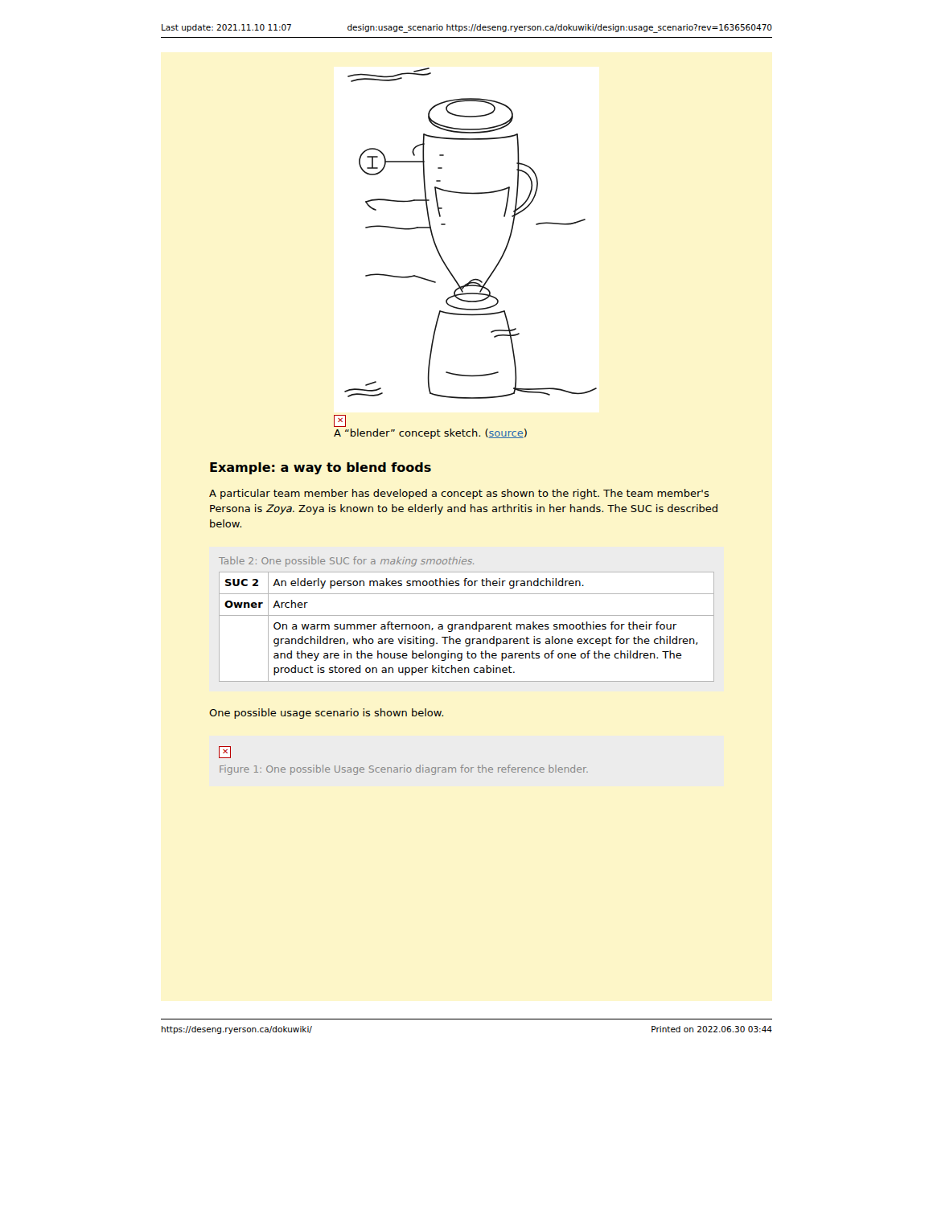Last update: 2021.11.10 11:07
design:usage_scenario https://deseng.ryerson.ca/dokuwiki/design:usage_scenario?rev=1636560470
✕
A “blender” concept sketch. (source)
Example: a way to blend foods
A particular team member has developed a concept as shown to the right. The team member's Persona is Zoya. Zoya is known to be elderly and has arthritis in her hands. The SUC is described below.
Table 2: One possible SUC for a making smoothies.
| SUC 2 | An elderly person makes smoothies for their grandchildren. |
| Owner | Archer |
| | On a warm summer afternoon, a grandparent makes smoothies for their four grandchildren, who are visiting. The grandparent is alone except for the children, and they are in the house belonging to the parents of one of the children. The product is stored on an upper kitchen cabinet. |
One possible usage scenario is shown below.
✕
Figure 1: One possible Usage Scenario diagram for the reference blender.
https://deseng.ryerson.ca/dokuwiki/
Printed on 2022.06.30 03:44